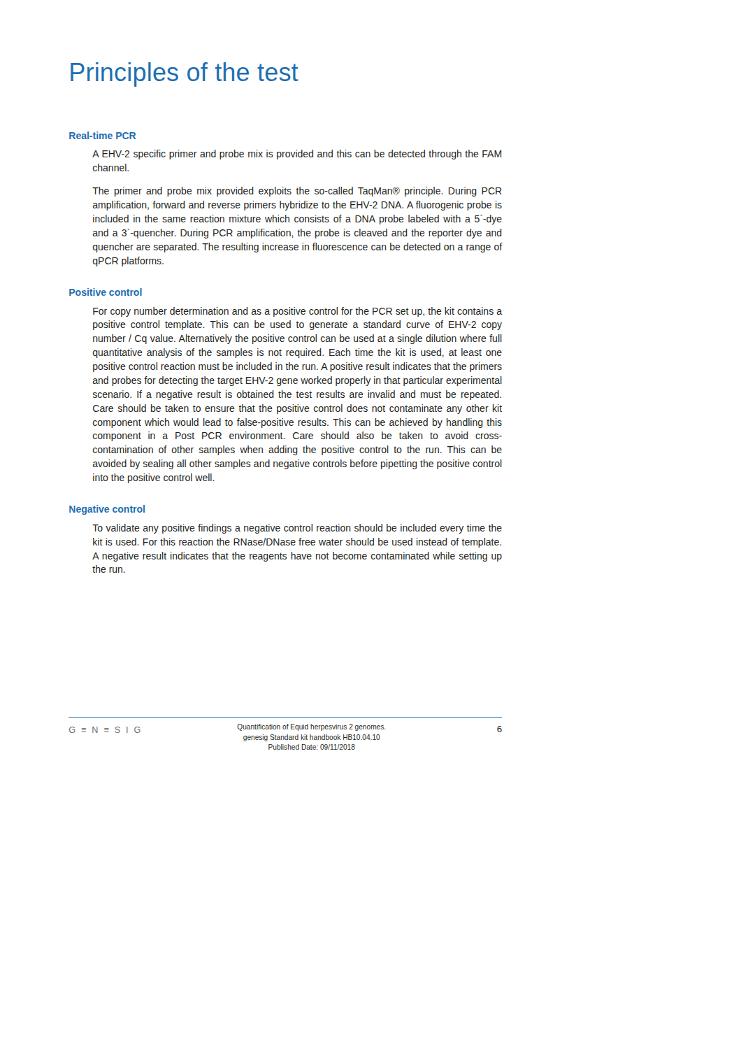Principles of the test
Real-time PCR
A EHV-2 specific primer and probe mix is provided and this can be detected through the FAM channel.
The primer and probe mix provided exploits the so-called TaqMan® principle. During PCR amplification, forward and reverse primers hybridize to the EHV-2 DNA. A fluorogenic probe is included in the same reaction mixture which consists of a DNA probe labeled with a 5`-dye and a 3`-quencher. During PCR amplification, the probe is cleaved and the reporter dye and quencher are separated. The resulting increase in fluorescence can be detected on a range of qPCR platforms.
Positive control
For copy number determination and as a positive control for the PCR set up, the kit contains a positive control template. This can be used to generate a standard curve of EHV-2 copy number / Cq value. Alternatively the positive control can be used at a single dilution where full quantitative analysis of the samples is not required. Each time the kit is used, at least one positive control reaction must be included in the run. A positive result indicates that the primers and probes for detecting the target EHV-2 gene worked properly in that particular experimental scenario. If a negative result is obtained the test results are invalid and must be repeated. Care should be taken to ensure that the positive control does not contaminate any other kit component which would lead to false-positive results. This can be achieved by handling this component in a Post PCR environment. Care should also be taken to avoid cross-contamination of other samples when adding the positive control to the run. This can be avoided by sealing all other samples and negative controls before pipetting the positive control into the positive control well.
Negative control
To validate any positive findings a negative control reaction should be included every time the kit is used. For this reaction the RNase/DNase free water should be used instead of template. A negative result indicates that the reagents have not become contaminated while setting up the run.
G ≡ N ≡ S I G
Quantification of Equid herpesvirus 2 genomes.
genesig Standard kit handbook HB10.04.10
Published Date: 09/11/2018
6